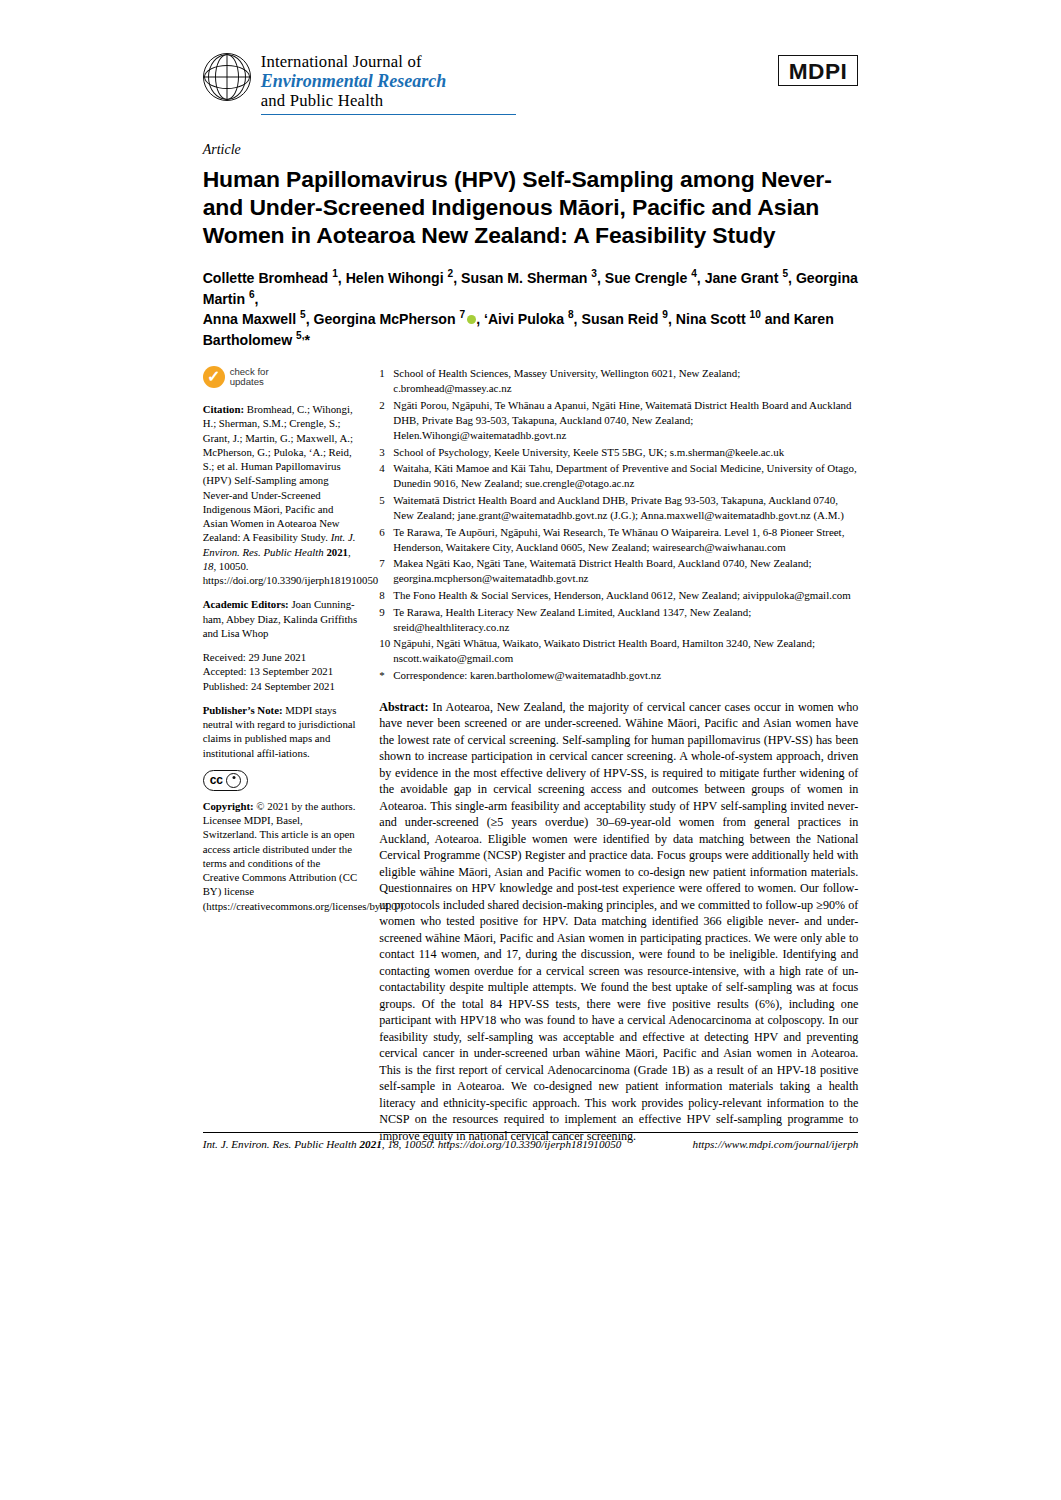International Journal of
Environmental Research
and Public Health
MDPI
Article
Human Papillomavirus (HPV) Self-Sampling among Never-and Under-Screened Indigenous Māori, Pacific and Asian Women in Aotearoa New Zealand: A Feasibility Study
Collette Bromhead 1, Helen Wihongi 2, Susan M. Sherman 3, Sue Crengle 4, Jane Grant 5, Georgina Martin 6,
Anna Maxwell 5, Georgina McPherson 7 , ‘Aivi Puloka 8, Susan Reid 9, Nina Scott 10 and Karen Bartholomew 5,*
✓
check for
updates
Citation: Bromhead, C.; Wihongi, H.; Sherman, S.M.; Crengle, S.; Grant, J.; Martin, G.; Maxwell, A.; McPherson, G.; Puloka, ‘A.; Reid, S.; et al. Human Papillomavirus (HPV) Self-Sampling among Never-and Under-Screened Indigenous Māori, Pacific and Asian Women in Aotearoa New Zealand: A Feasibility Study. Int. J. Environ. Res. Public Health 2021, 18, 10050. https://doi.org/10.3390/ijerph181910050
Academic Editors: Joan Cunning-ham, Abbey Diaz, Kalinda Griffiths and Lisa Whop
Received: 29 June 2021
Accepted: 13 September 2021
Published: 24 September 2021
Publisher’s Note: MDPI stays neutral with regard to jurisdictional claims in published maps and institutional affil-iations.
cc
Copyright: © 2021 by the authors. Licensee MDPI, Basel, Switzerland. This article is an open access article distributed under the terms and conditions of the Creative Commons Attribution (CC BY) license (https://creativecommons.org/licenses/by/4.0/).
1 School of Health Sciences, Massey University, Wellington 6021, New Zealand; c.bromhead@massey.ac.nz
2 Ngāti Porou, Ngāpuhi, Te Whānau a Apanui, Ngāti Hine, Waitematā District Health Board and Auckland DHB, Private Bag 93-503, Takapuna, Auckland 0740, New Zealand; Helen.Wihongi@waitematadhb.govt.nz
3 School of Psychology, Keele University, Keele ST5 5BG, UK; s.m.sherman@keele.ac.uk
4 Waitaha, Kāti Mamoe and Kāi Tahu, Department of Preventive and Social Medicine, University of Otago, Dunedin 9016, New Zealand; sue.crengle@otago.ac.nz
5 Waitematā District Health Board and Auckland DHB, Private Bag 93-503, Takapuna, Auckland 0740, New Zealand; jane.grant@waitematadhb.govt.nz (J.G.); Anna.maxwell@waitematadhb.govt.nz (A.M.)
6 Te Rarawa, Te Aupōuri, Ngāpuhi, Wai Research, Te Whānau O Waipareira. Level 1, 6-8 Pioneer Street, Henderson, Waitakere City, Auckland 0605, New Zealand; wairesearch@waiwhanau.com
7 Makea Ngāti Kao, Ngāti Tane, Waitematā District Health Board, Auckland 0740, New Zealand; georgina.mcpherson@waitematadhb.govt.nz
8 The Fono Health & Social Services, Henderson, Auckland 0612, New Zealand; aivippuloka@gmail.com
9 Te Rarawa, Health Literacy New Zealand Limited, Auckland 1347, New Zealand; sreid@healthliteracy.co.nz
10 Ngāpuhi, Ngāti Whātua, Waikato, Waikato District Health Board, Hamilton 3240, New Zealand; nscott.waikato@gmail.com
*Correspondence: karen.bartholomew@waitematadhb.govt.nz
Abstract: In Aotearoa, New Zealand, the majority of cervical cancer cases occur in women who have never been screened or are under-screened. Wāhine Māori, Pacific and Asian women have the lowest rate of cervical screening. Self-sampling for human papillomavirus (HPV-SS) has been shown to increase participation in cervical cancer screening. A whole-of-system approach, driven by evidence in the most effective delivery of HPV-SS, is required to mitigate further widening of the avoidable gap in cervical screening access and outcomes between groups of women in Aotearoa. This single-arm feasibility and acceptability study of HPV self-sampling invited never- and under-screened (≥5 years overdue) 30–69-year-old women from general practices in Auckland, Aotearoa. Eligible women were identified by data matching between the National Cervical Programme (NCSP) Register and practice data. Focus groups were additionally held with eligible wāhine Māori, Asian and Pacific women to co-design new patient information materials. Questionnaires on HPV knowledge and post-test experience were offered to women. Our follow-up protocols included shared decision-making principles, and we committed to follow-up ≥90% of women who tested positive for HPV. Data matching identified 366 eligible never- and under-screened wāhine Māori, Pacific and Asian women in participating practices. We were only able to contact 114 women, and 17, during the discussion, were found to be ineligible. Identifying and contacting women overdue for a cervical screen was resource-intensive, with a high rate of un-contactability despite multiple attempts. We found the best uptake of self-sampling was at focus groups. Of the total 84 HPV-SS tests, there were five positive results (6%), including one participant with HPV18 who was found to have a cervical Adenocarcinoma at colposcopy. In our feasibility study, self-sampling was acceptable and effective at detecting HPV and preventing cervical cancer in under-screened urban wāhine Māori, Pacific and Asian women in Aotearoa. This is the first report of cervical Adenocarcinoma (Grade 1B) as a result of an HPV-18 positive self-sample in Aotearoa. We co-designed new patient information materials taking a health literacy and ethnicity-specific approach. This work provides policy-relevant information to the NCSP on the resources required to implement an effective HPV self-sampling programme to improve equity in national cervical cancer screening.
Int. J. Environ. Res. Public Health 2021, 18, 10050. https://doi.org/10.3390/ijerph181910050
https://www.mdpi.com/journal/ijerph